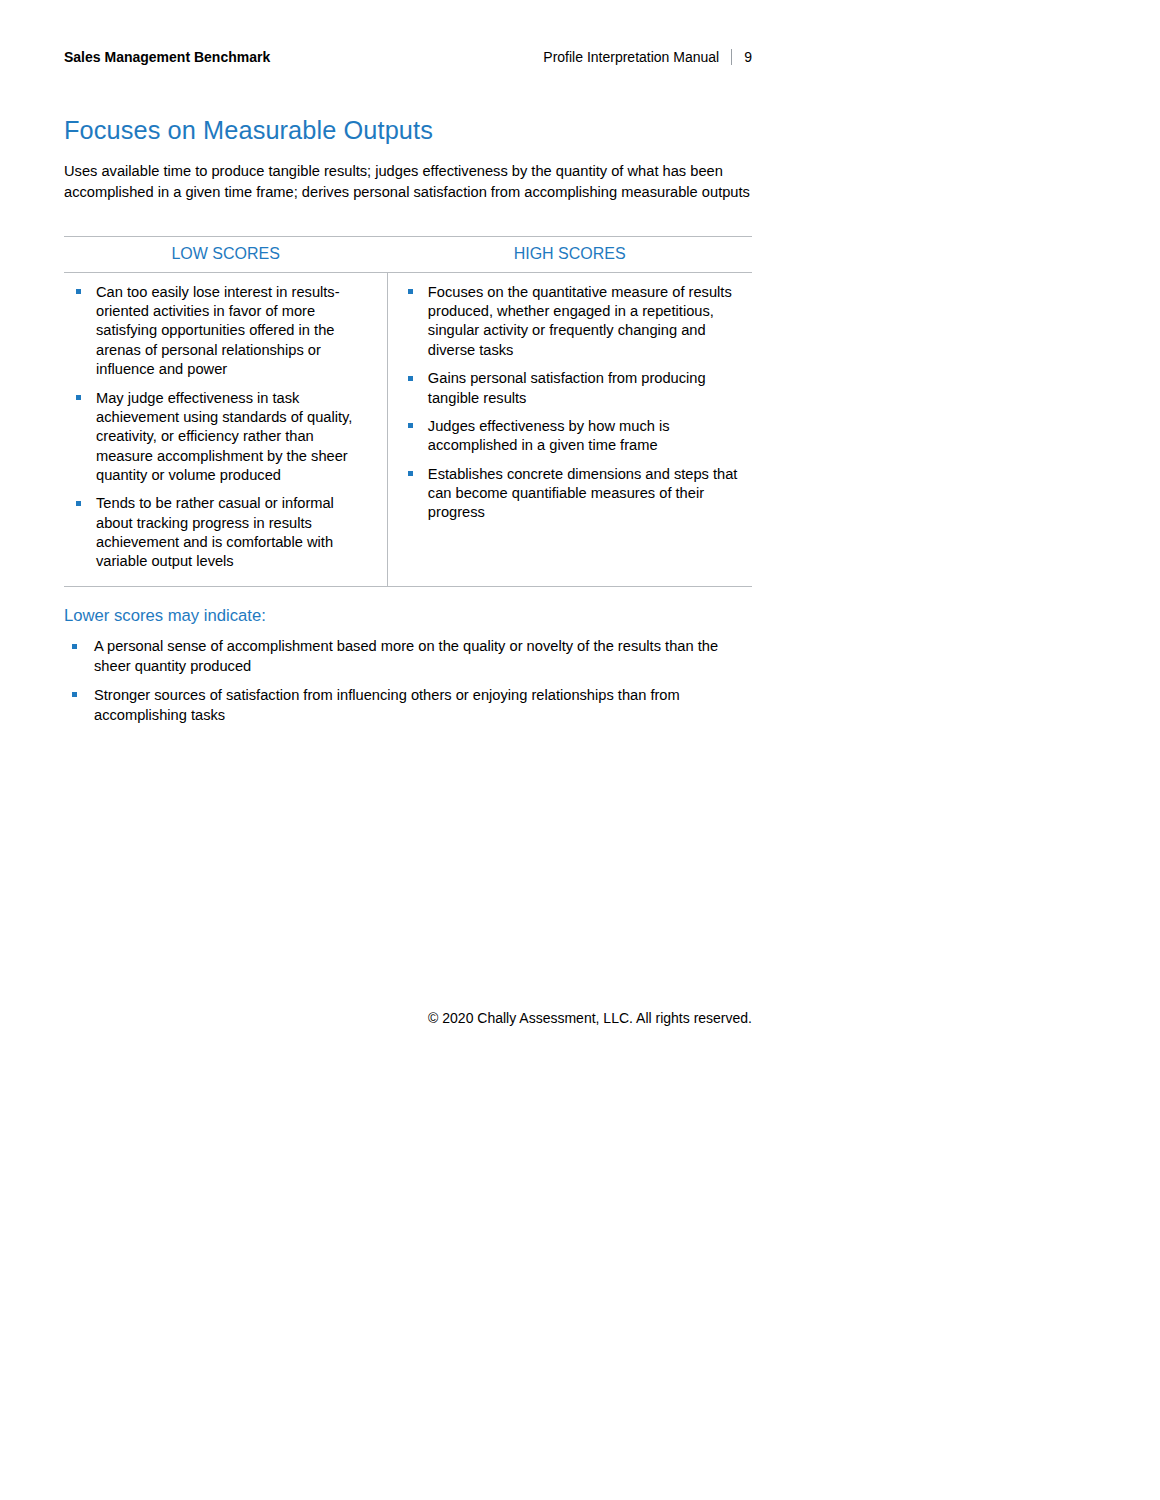Sales Management Benchmark
Profile Interpretation Manual 9
Focuses on Measurable Outputs
Uses available time to produce tangible results; judges effectiveness by the quantity of what has been accomplished in a given time frame; derives personal satisfaction from accomplishing measurable outputs
| LOW SCORES | HIGH SCORES |
| --- | --- |
| Can too easily lose interest in results-oriented activities in favor of more satisfying opportunities offered in the arenas of personal relationships or influence and power May judge effectiveness in task achievement using standards of quality, creativity, or efficiency rather than measure accomplishment by the sheer quantity or volume produced Tends to be rather casual or informal about tracking progress in results achievement and is comfortable with variable output levels | Focuses on the quantitative measure of results produced, whether engaged in a repetitious, singular activity or frequently changing and diverse tasks Gains personal satisfaction from producing tangible results Judges effectiveness by how much is accomplished in a given time frame Establishes concrete dimensions and steps that can become quantifiable measures of their progress |
Lower scores may indicate:
A personal sense of accomplishment based more on the quality or novelty of the results than the sheer quantity produced
Stronger sources of satisfaction from influencing others or enjoying relationships than from accomplishing tasks
© 2020 Chally Assessment, LLC. All rights reserved.